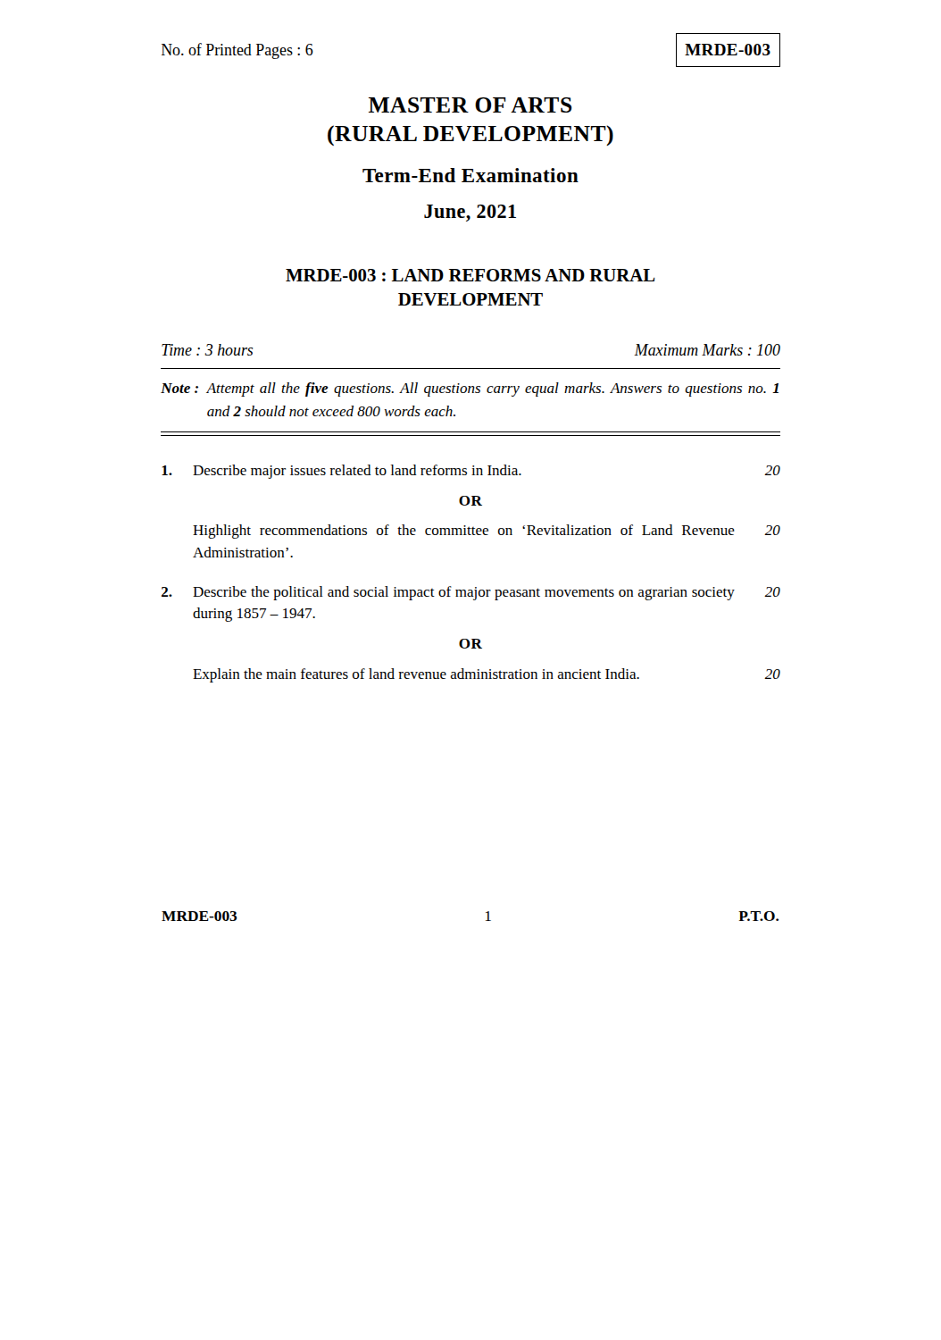No. of Printed Pages : 6
MRDE-003
MASTER OF ARTS
(RURAL DEVELOPMENT)
Term-End Examination
June, 2021
MRDE-003 : LAND REFORMS AND RURAL DEVELOPMENT
Time : 3 hours Maximum Marks : 100
Note : Attempt all the five questions. All questions carry equal marks. Answers to questions no. 1 and 2 should not exceed 800 words each.
1. Describe major issues related to land reforms in India. 20
OR
1. Highlight recommendations of the committee on ‘Revitalization of Land Revenue Administration’. 20
2. Describe the political and social impact of major peasant movements on agrarian society during 1857 – 1947. 20
OR
2. Explain the main features of land revenue administration in ancient India. 20
MRDE-003 1 P.T.O.